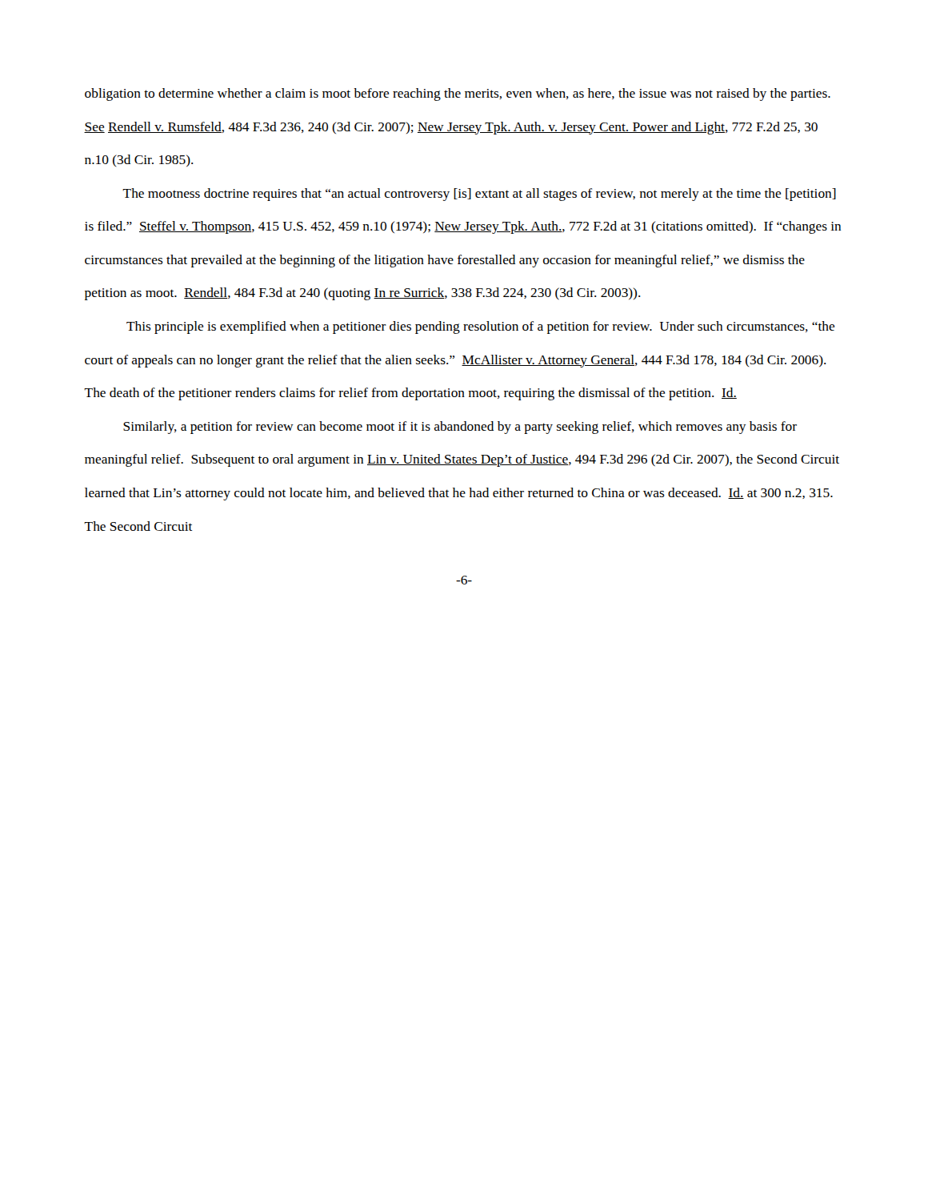obligation to determine whether a claim is moot before reaching the merits, even when, as here, the issue was not raised by the parties. See Rendell v. Rumsfeld, 484 F.3d 236, 240 (3d Cir. 2007); New Jersey Tpk. Auth. v. Jersey Cent. Power and Light, 772 F.2d 25, 30 n.10 (3d Cir. 1985).
The mootness doctrine requires that “an actual controversy [is] extant at all stages of review, not merely at the time the [petition] is filed.” Steffel v. Thompson, 415 U.S. 452, 459 n.10 (1974); New Jersey Tpk. Auth., 772 F.2d at 31 (citations omitted). If “changes in circumstances that prevailed at the beginning of the litigation have forestalled any occasion for meaningful relief,” we dismiss the petition as moot. Rendell, 484 F.3d at 240 (quoting In re Surrick, 338 F.3d 224, 230 (3d Cir. 2003)).
This principle is exemplified when a petitioner dies pending resolution of a petition for review. Under such circumstances, “the court of appeals can no longer grant the relief that the alien seeks.” McAllister v. Attorney General, 444 F.3d 178, 184 (3d Cir. 2006). The death of the petitioner renders claims for relief from deportation moot, requiring the dismissal of the petition. Id.
Similarly, a petition for review can become moot if it is abandoned by a party seeking relief, which removes any basis for meaningful relief. Subsequent to oral argument in Lin v. United States Dep’t of Justice, 494 F.3d 296 (2d Cir. 2007), the Second Circuit learned that Lin’s attorney could not locate him, and believed that he had either returned to China or was deceased. Id. at 300 n.2, 315. The Second Circuit
-6-